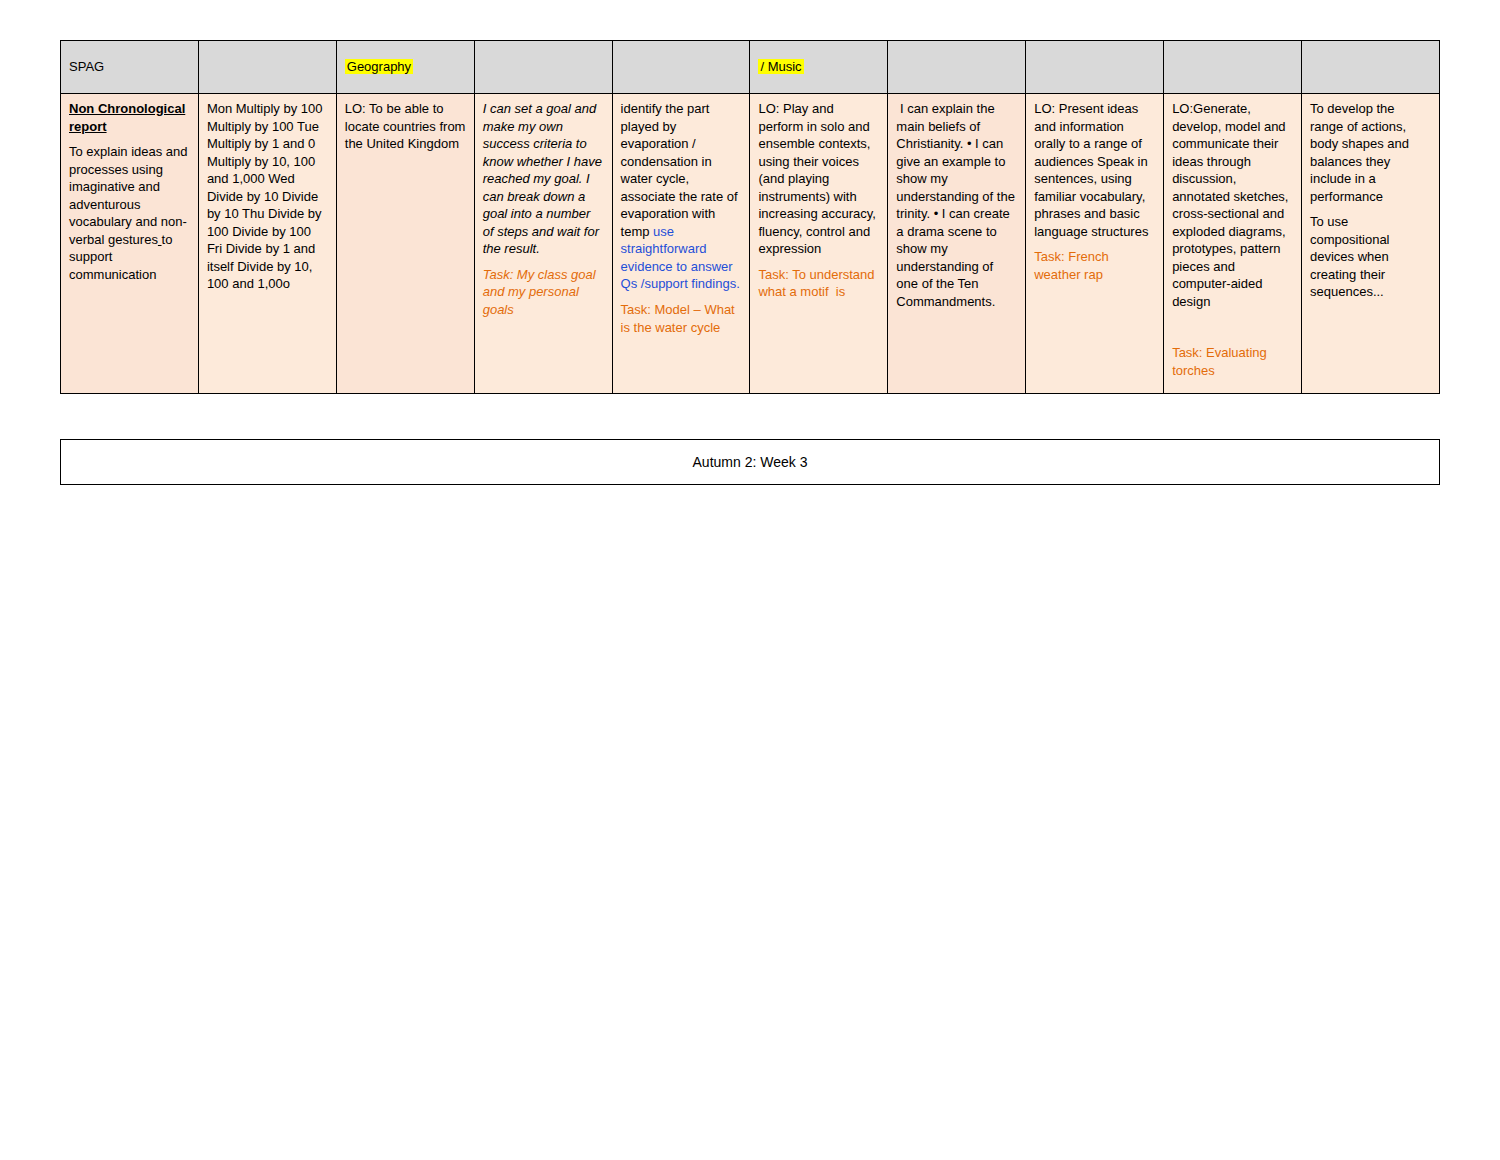| SPAG | | Geography | | | / Music | | | | |
| Non Chronological report To explain ideas and processes using imaginative and adventurous vocabulary and non-verbal gestures to support communication | Mon Multiply by 100 Multiply by 100 Tue Multiply by 1 and 0 Multiply by 10, 100 and 1,000 Wed Divide by 10 Divide by 10 Thu Divide by 100 Divide by 100 Fri Divide by 1 and itself Divide by 10, 100 and 1,00 o | LO: To be able to locate countries from the United Kingdom | I can set a goal and make my own success criteria to know whether I have reached my goal. I can break down a goal into a number of steps and wait for the result. Task: My class goal and my personal goals | identify the part played by evaporation / condensation in water cycle, associate the rate of evaporation with temp use straightforward evidence to answer Qs /support findings. Task: Model – What is the water cycle | LO: Play and perform in solo and ensemble contexts, using their voices (and playing instruments) with increasing accuracy, fluency, control and expression Task: To understand what a motif is | I can explain the main beliefs of Christianity. • I can give an example to show my understanding of the trinity. • I can create a drama scene to show my understanding of one of the Ten Commandments. | LO: Present ideas and information orally to a range of audiences Speak in sentences, using familiar vocabulary, phrases and basic language structures Task: French weather rap | LO:Generate, develop, model and communicate their ideas through discussion, annotated sketches, cross-sectional and exploded diagrams, prototypes, pattern pieces and computer-aided design Task: Evaluating torches | To develop the range of actions, body shapes and balances they include in a performance To use compositional devices when creating their sequences... |
Autumn 2: Week 3